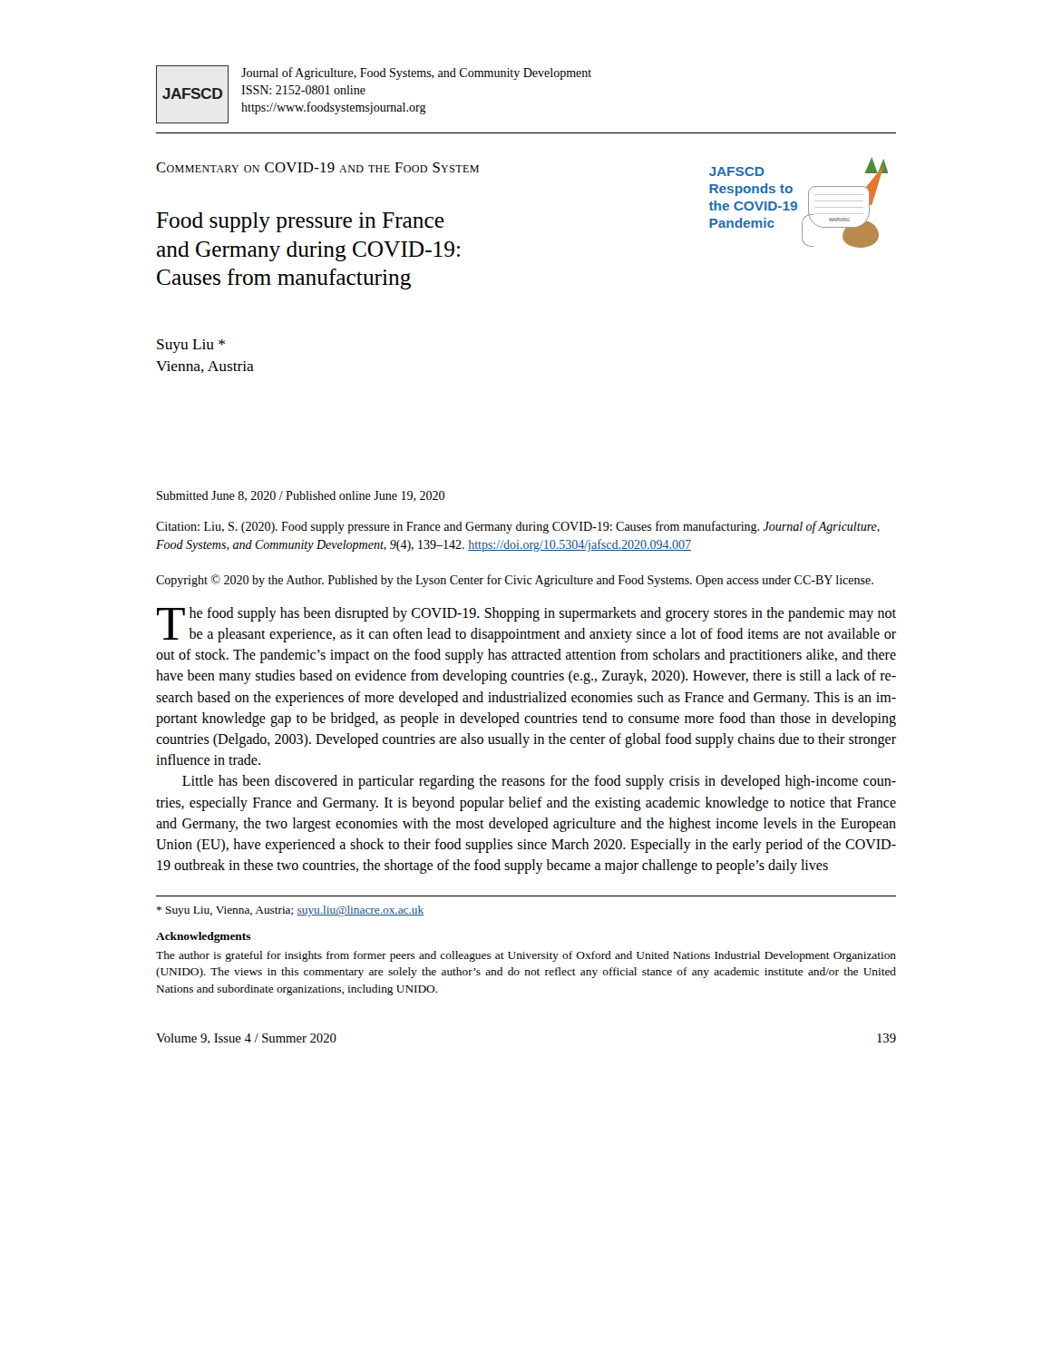JAFSCD
Journal of Agriculture, Food Systems, and Community Development
ISSN: 2152-0801 online
https://www.foodsystemsjournal.org
Commentary on COVID-19 and the Food System
Food supply pressure in France
and Germany during COVID-19:
Causes from manufacturing
Suyu Liu *Vienna, Austria
JAFSCD
Responds to
the COVID-19
Pandemic WARNING
Submitted June 8, 2020 / Published online June 19, 2020
Citation: Liu, S. (2020). Food supply pressure in France and Germany during COVID-19: Causes from manufacturing. Journal of Agriculture, Food Systems, and Community Development, 9(4), 139–142. https://doi.org/10.5304/jafscd.2020.094.007
Copyright © 2020 by the Author. Published by the Lyson Center for Civic Agriculture and Food Systems. Open access under CC-BY license.
The food supply has been disrupted by COVID-19. Shopping in supermarkets and grocery stores in the pandemic may not be a pleasant experience, as it can often lead to disappointment and anxiety since a lot of food items are not available or out of stock. The pandemic’s impact on the food supply has attracted attention from scholars and practitioners alike, and there have been many studies based on evidence from developing countries (e.g., Zurayk, 2020). However, there is still a lack of research based on the experiences of more developed and industrialized economies such as France and Germany. This is an important knowledge gap to be bridged, as people in developed countries tend to consume more food than those in developing countries (Delgado, 2003). Developed countries are also usually in the center of global food supply chains due to their stronger influence in trade.
Little has been discovered in particular regarding the reasons for the food supply crisis in developed high-income countries, especially France and Germany. It is beyond popular belief and the existing academic knowledge to notice that France and Germany, the two largest economies with the most developed agriculture and the highest income levels in the European Union (EU), have experienced a shock to their food supplies since March 2020. Especially in the early period of the COVID-19 outbreak in these two countries, the shortage of the food supply became a major challenge to people’s daily lives
* Suyu Liu, Vienna, Austria; suyu.liu@linacre.ox.ac.uk
Acknowledgments
The author is grateful for insights from former peers and colleagues at University of Oxford and United Nations Industrial Development Organization (UNIDO). The views in this commentary are solely the author’s and do not reflect any official stance of any academic institute and/or the United Nations and subordinate organizations, including UNIDO.
Volume 9, Issue 4 / Summer 2020 139